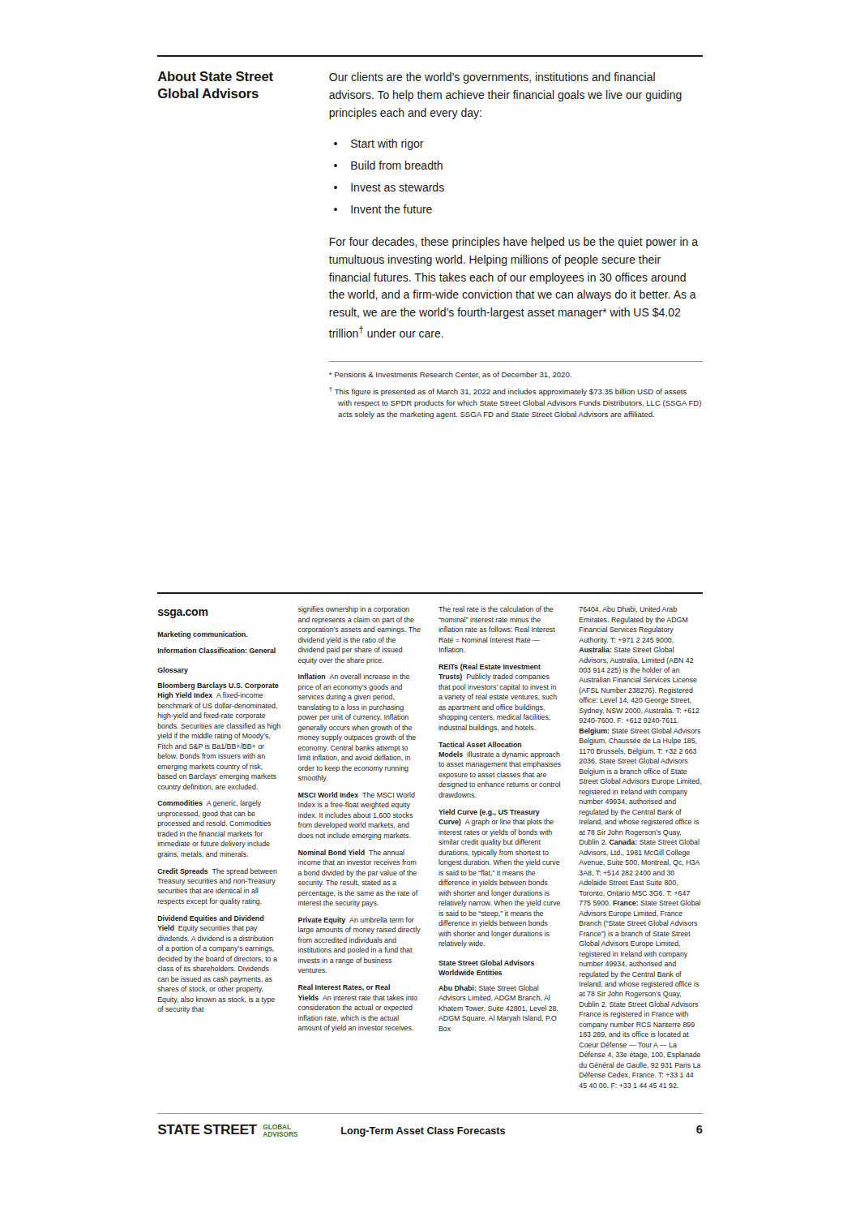About State Street
Global Advisors
Our clients are the world’s governments, institutions and financial advisors. To help them achieve their financial goals we live our guiding principles each and every day:
Start with rigor
Build from breadth
Invest as stewards
Invent the future
For four decades, these principles have helped us be the quiet power in a tumultuous investing world. Helping millions of people secure their financial futures. This takes each of our employees in 30 offices around the world, and a firm-wide conviction that we can always do it better. As a result, we are the world’s fourth-largest asset manager* with US $4.02 trillion† under our care.
* Pensions & Investments Research Center, as of December 31, 2020.
† This figure is presented as of March 31, 2022 and includes approximately $73.35 billion USD of assets with respect to SPDR products for which State Street Global Advisors Funds Distributors, LLC (SSGA FD) acts solely as the marketing agent. SSGA FD and State Street Global Advisors are affiliated.
ssga.com
Marketing communication.
Information Classification: General
Glossary
Bloomberg Barclays U.S. Corporate High Yield Index A fixed-income benchmark of US dollar-denominated, high-yield and fixed-rate corporate bonds. Securities are classified as high yield if the middle rating of Moody’s, Fitch and S&P is Ba1/BB+/BB+ or below. Bonds from issuers with an emerging markets country of risk, based on Barclays’ emerging markets country definition, are excluded.
Commodities A generic, largely unprocessed, good that can be processed and resold. Commodities traded in the financial markets for immediate or future delivery include grains, metals, and minerals.
Credit Spreads The spread between Treasury securities and non-Treasury securities that are identical in all respects except for quality rating.
Dividend Equities and Dividend Yield Equity securities that pay dividends. A dividend is a distribution of a portion of a company’s earnings, decided by the board of directors, to a class of its shareholders. Dividends can be issued as cash payments, as shares of stock, or other property. Equity, also known as stock, is a type of security that
signifies ownership in a corporation and represents a claim on part of the corporation’s assets and earnings. The dividend yield is the ratio of the dividend paid per share of issued equity over the share price.
Inflation An overall increase in the price of an economy’s goods and services during a given period, translating to a loss in purchasing power per unit of currency. Inflation generally occurs when growth of the money supply outpaces growth of the economy. Central banks attempt to limit inflation, and avoid deflation, in order to keep the economy running smoothly.
MSCI World Index The MSCI World Index is a free-float weighted equity index. It includes about 1,600 stocks from developed world markets, and does not include emerging markets.
Nominal Bond Yield The annual income that an investor receives from a bond divided by the par value of the security. The result, stated as a percentage, is the same as the rate of interest the security pays.
Private Equity An umbrella term for large amounts of money raised directly from accredited individuals and institutions and pooled in a fund that invests in a range of business ventures.
Real Interest Rates, or Real Yields An interest rate that takes into consideration the actual or expected inflation rate, which is the actual amount of yield an investor receives.
The real rate is the calculation of the “nominal” interest rate minus the inflation rate as follows: Real Interest Rate = Nominal Interest Rate — Inflation.
REITs (Real Estate Investment Trusts) Publicly traded companies that pool investors’ capital to invest in a variety of real estate ventures, such as apartment and office buildings, shopping centers, medical facilities, industrial buildings, and hotels.
Tactical Asset Allocation Models Illustrate a dynamic approach to asset management that emphasises exposure to asset classes that are designed to enhance returns or control drawdowns.
Yield Curve (e.g., US Treasury Curve) A graph or line that plots the interest rates or yields of bonds with similar credit quality but different durations, typically from shortest to longest duration. When the yield curve is said to be “flat,” it means the difference in yields between bonds with shorter and longer durations is relatively narrow. When the yield curve is said to be “steep,” it means the difference in yields between bonds with shorter and longer durations is relatively wide.
State Street Global Advisors
Worldwide Entities
Abu Dhabi: State Street Global Advisors Limited, ADGM Branch, Al Khatem Tower, Suite 42801, Level 28, ADGM Square, Al Maryah Island, P.O Box
76404, Abu Dhabi, United Arab Emirates. Regulated by the ADGM Financial Services Regulatory Authority. T: +971 2 245 9000. Australia: State Street Global Advisors, Australia, Limited (ABN 42 003 914 225) is the holder of an Australian Financial Services License (AFSL Number 238276). Registered office: Level 14, 420 George Street, Sydney, NSW 2000, Australia. T: +612 9240-7600. F: +612 9240-7611. Belgium: State Street Global Advisors Belgium, Chaussée de La Hulpe 185, 1170 Brussels, Belgium. T: +32 2 663 2036. State Street Global Advisors Belgium is a branch office of State Street Global Advisors Europe Limited, registered in Ireland with company number 49934, authorised and regulated by the Central Bank of Ireland, and whose registered office is at 78 Sir John Rogerson’s Quay, Dublin 2. Canada: State Street Global Advisors, Ltd., 1981 McGill College Avenue, Suite 500, Montreal, Qc, H3A 3A8, T: +514 282 2400 and 30 Adelaide Street East Suite 800, Toronto, Ontario M5C 3G6. T: +647 775 5900. France: State Street Global Advisors Europe Limited, France Branch (“State Street Global Advisors France”) is a branch of State Street Global Advisors Europe Limited, registered in Ireland with company number 49934, authorised and regulated by the Central Bank of Ireland, and whose registered office is at 78 Sir John Rogerson’s Quay, Dublin 2. State Street Global Advisors France is registered in France with company number RCS Nanterre 899 183 289, and its office is located at Coeur Défense — Tour A — La Défense 4, 33e étage, 100, Esplanade du Général de Gaulle, 92 931 Paris La Défense Cedex, France. T: +33 1 44 45 40 00. F: +33 1 44 45 41 92.
STATE STREET
GLOBAL
ADVISORS
Long-Term Asset Class Forecasts
6